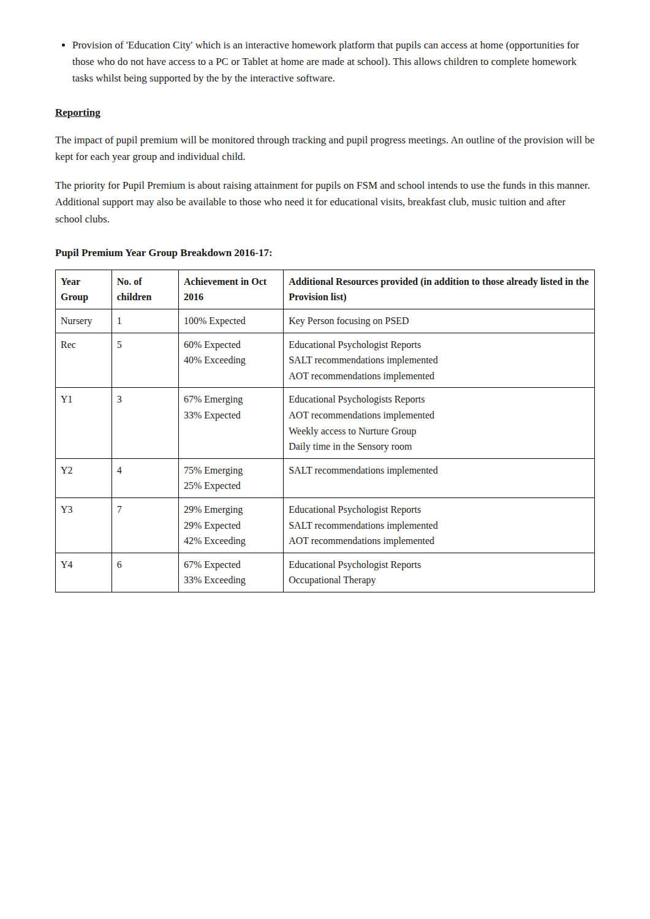Provision of 'Education City' which is an interactive homework platform that pupils can access at home (opportunities for those who do not have access to a PC or Tablet at home are made at school). This allows children to complete homework tasks whilst being supported by the by the interactive software.
Reporting
The impact of pupil premium will be monitored through tracking and pupil progress meetings. An outline of the provision will be kept for each year group and individual child.
The priority for Pupil Premium is about raising attainment for pupils on FSM and school intends to use the funds in this manner. Additional support may also be available to those who need it for educational visits, breakfast club, music tuition and after school clubs.
Pupil Premium Year Group Breakdown 2016-17:
| Year Group | No. of children | Achievement in Oct 2016 | Additional Resources provided (in addition to those already listed in the Provision list) |
| --- | --- | --- | --- |
| Nursery | 1 | 100% Expected | Key Person focusing on PSED |
| Rec | 5 | 60% Expected 40% Exceeding | Educational Psychologist Reports SALT recommendations implemented AOT recommendations implemented |
| Y1 | 3 | 67% Emerging 33% Expected | Educational Psychologists Reports AOT recommendations implemented Weekly access to Nurture Group Daily time in the Sensory room |
| Y2 | 4 | 75% Emerging 25% Expected | SALT recommendations implemented |
| Y3 | 7 | 29% Emerging 29% Expected 42% Exceeding | Educational Psychologist Reports SALT recommendations implemented AOT recommendations implemented |
| Y4 | 6 | 67% Expected 33% Exceeding | Educational Psychologist Reports Occupational Therapy |